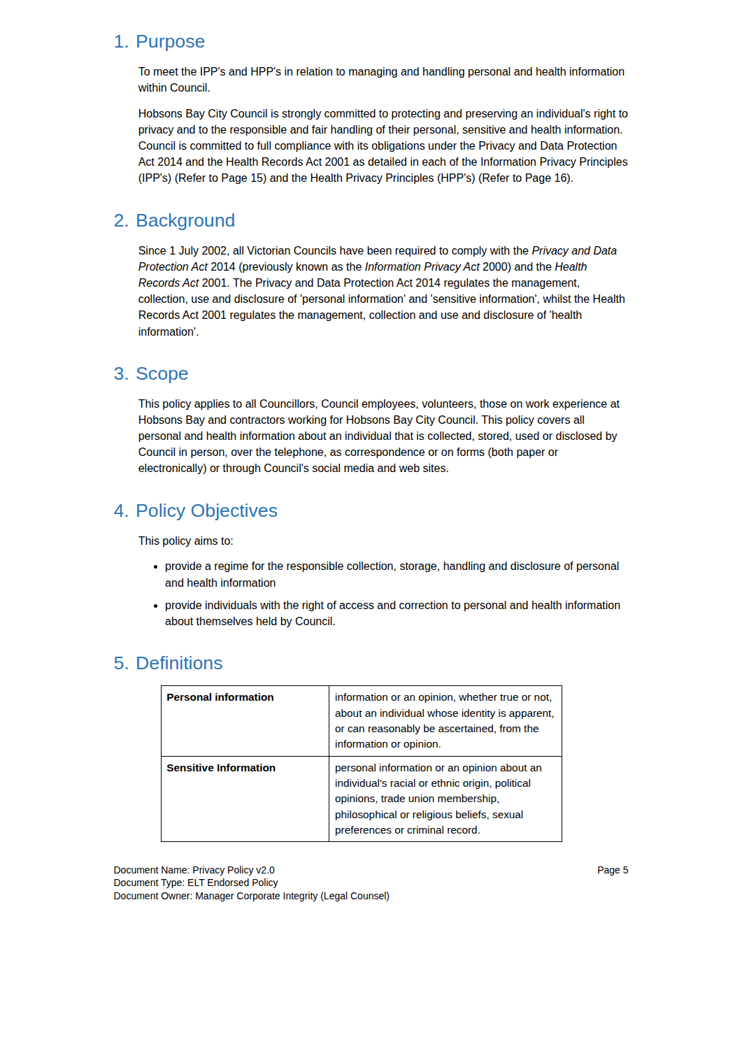1. Purpose
To meet the IPP's and HPP's in relation to managing and handling personal and health information within Council.
Hobsons Bay City Council is strongly committed to protecting and preserving an individual's right to privacy and to the responsible and fair handling of their personal, sensitive and health information. Council is committed to full compliance with its obligations under the Privacy and Data Protection Act 2014 and the Health Records Act 2001 as detailed in each of the Information Privacy Principles (IPP's) (Refer to Page 15) and the Health Privacy Principles (HPP's) (Refer to Page 16).
2. Background
Since 1 July 2002, all Victorian Councils have been required to comply with the Privacy and Data Protection Act 2014 (previously known as the Information Privacy Act 2000) and the Health Records Act 2001. The Privacy and Data Protection Act 2014 regulates the management, collection, use and disclosure of 'personal information' and 'sensitive information', whilst the Health Records Act 2001 regulates the management, collection and use and disclosure of 'health information'.
3. Scope
This policy applies to all Councillors, Council employees, volunteers, those on work experience at Hobsons Bay and contractors working for Hobsons Bay City Council. This policy covers all personal and health information about an individual that is collected, stored, used or disclosed by Council in person, over the telephone, as correspondence or on forms (both paper or electronically) or through Council's social media and web sites.
4. Policy Objectives
This policy aims to:
provide a regime for the responsible collection, storage, handling and disclosure of personal and health information
provide individuals with the right of access and correction to personal and health information about themselves held by Council.
5. Definitions
| Personal information | information or an opinion, whether true or not, about an individual whose identity is apparent, or can reasonably be ascertained, from the information or opinion. |
| Sensitive Information | personal information or an opinion about an individual's racial or ethnic origin, political opinions, trade union membership, philosophical or religious beliefs, sexual preferences or criminal record. |
Page 5 Document Name: Privacy Policy v2.0
Document Type: ELT Endorsed Policy
Document Owner: Manager Corporate Integrity (Legal Counsel)